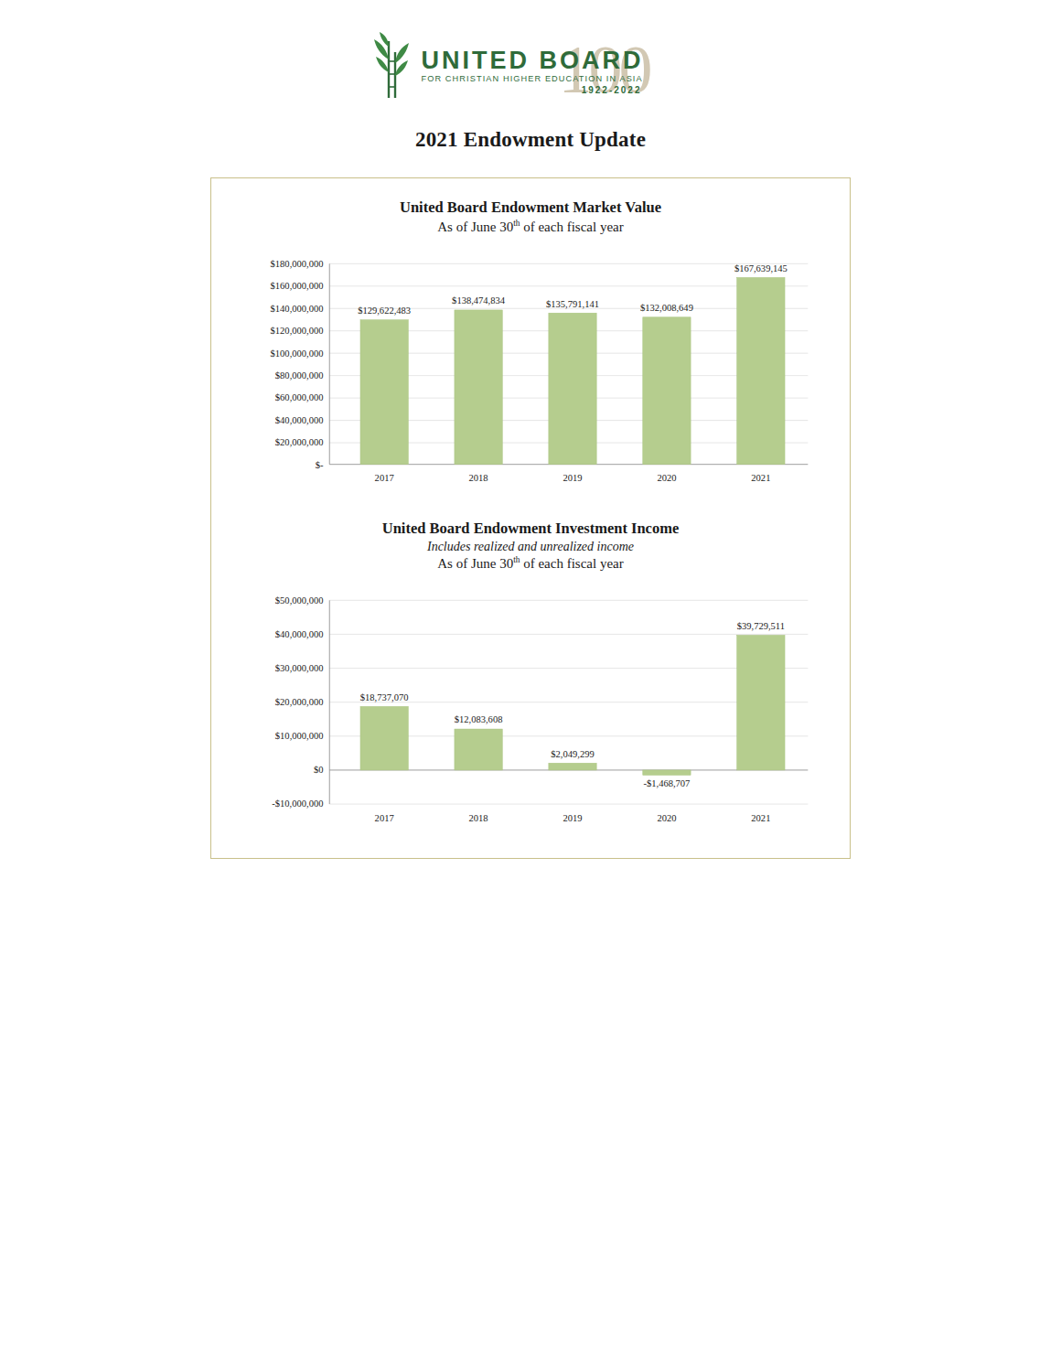100
UNITED BOARD
FOR CHRISTIAN HIGHER EDUCATION IN ASIA
1922-2022
2021 Endowment Update
United Board Endowment Market Value
As of June 30th of each fiscal year
scale: 0 at y=290, 180,000,000 at y=30 => 260px / 180M $180,000,000 $160,000,000 $140,000,000 $120,000,000 $100,000,000 $80,000,000 $60,000,000 $40,000,000 $20,000,000 $- $129,622,483 $138,474,834 $135,791,141 $132,008,649 $167,639,145 2017 2018 2019 2020 2021
United Board Endowment Investment Income
Includes realized and unrealized income
As of June 30th of each fiscal year
scale: $50,000,000 at y=30 ; $0 at y=250 ; -$10,000,000 at y=294 => 44px per 10M $50,000,000 $40,000,000 $30,000,000 $20,000,000 $10,000,000 $0 -$10,000,000 $18,737,070 $12,083,608 $2,049,299 -$1,468,707 $39,729,511 2017 2018 2019 2020 2021